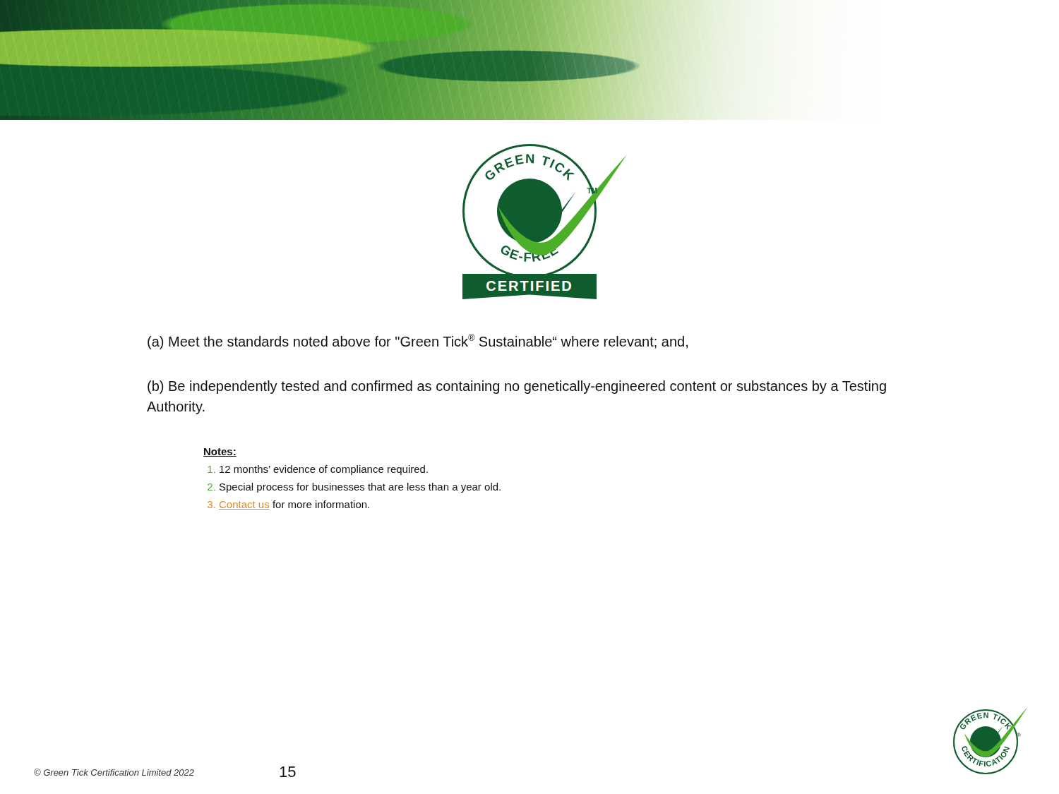GREEN TICK GE-FREE
TM
CERTIFIED
(a) Meet the standards noted above for "Green Tick® Sustainable“ where relevant; and,
(b) Be independently tested and confirmed as containing no genetically-engineered content or substances by a Testing Authority.
Notes:
12 months’ evidence of compliance required.
Special process for businesses that are less than a year old.
Contact us for more information.
© Green Tick Certification Limited 2022 15
GREEN TICK CERTIFICATION
®